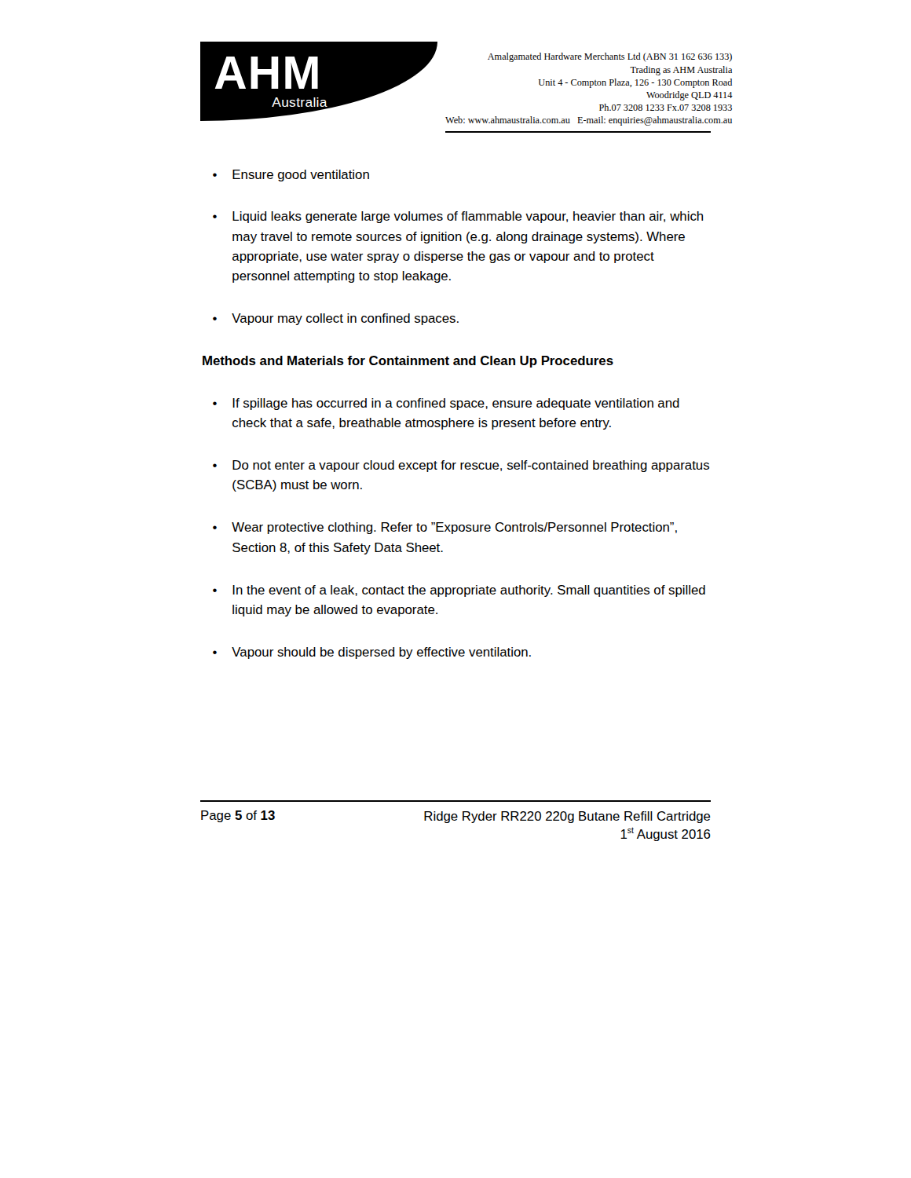AHM Australia
Amalgamated Hardware Merchants Ltd (ABN 31 162 636 133)
Trading as AHM Australia
Unit 4 - Compton Plaza, 126 - 130 Compton Road
Woodridge QLD 4114
Ph.07 3208 1233 Fx.07 3208 1933
Web: www.ahmaustralia.com.au E-mail: enquiries@ahmaustralia.com.au
Ensure good ventilation
Liquid leaks generate large volumes of flammable vapour, heavier than air, which may travel to remote sources of ignition (e.g. along drainage systems). Where appropriate, use water spray o disperse the gas or vapour and to protect personnel attempting to stop leakage.
Vapour may collect in confined spaces.
Methods and Materials for Containment and Clean Up Procedures
If spillage has occurred in a confined space, ensure adequate ventilation and check that a safe, breathable atmosphere is present before entry.
Do not enter a vapour cloud except for rescue, self-contained breathing apparatus (SCBA) must be worn.
Wear protective clothing. Refer to ”Exposure Controls/Personnel Protection”, Section 8, of this Safety Data Sheet.
In the event of a leak, contact the appropriate authority. Small quantities of spilled liquid may be allowed to evaporate.
Vapour should be dispersed by effective ventilation.
Page 5 of 13
Ridge Ryder RR220 220g Butane Refill Cartridge 1st August 2016